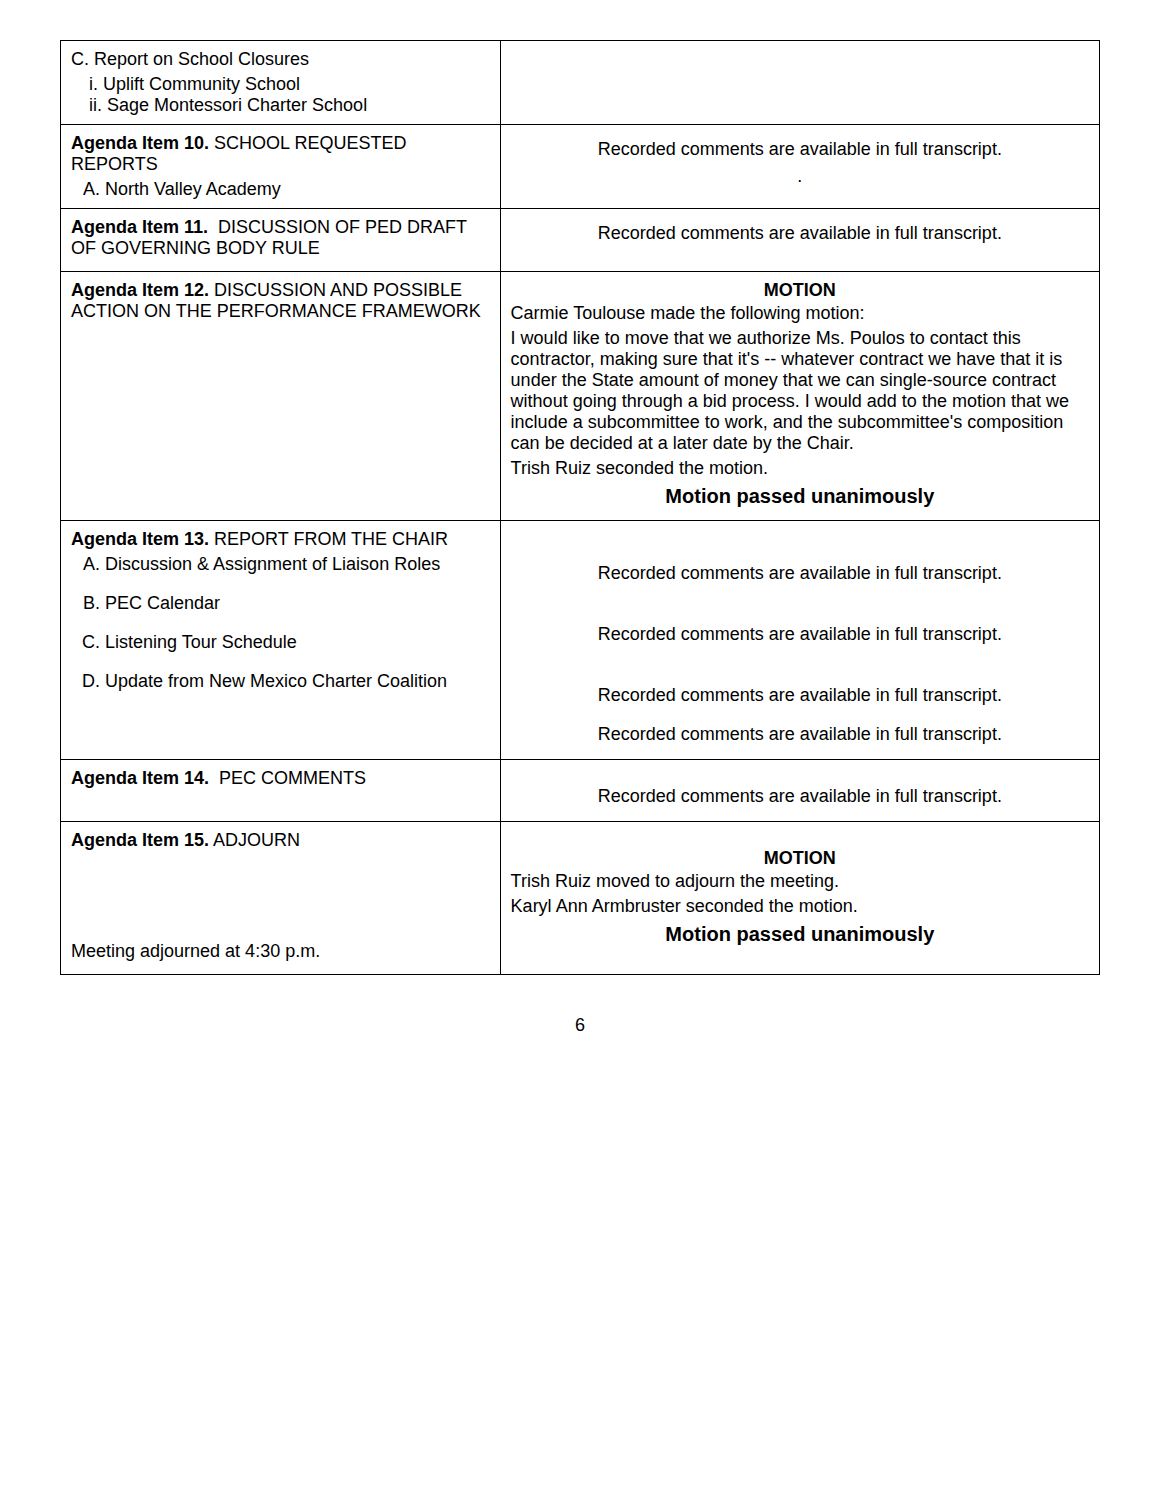| C. Report on School Closures i. Uplift Community School ii. Sage Montessori Charter School | |
| Agenda Item 10. SCHOOL REQUESTED REPORTS North Valley Academy | Recorded comments are available in full transcript. . |
| Agenda Item 11. DISCUSSION OF PED DRAFT OF GOVERNING BODY RULE | Recorded comments are available in full transcript. |
| Agenda Item 12. DISCUSSION AND POSSIBLE ACTION ON THE PERFORMANCE FRAMEWORK | MOTION Carmie Toulouse made the following motion: I would like to move that we authorize Ms. Poulos to contact this contractor, making sure that it's -- whatever contract we have that it is under the State amount of money that we can single-source contract without going through a bid process. I would add to the motion that we include a subcommittee to work, and the subcommittee's composition can be decided at a later date by the Chair. Trish Ruiz seconded the motion. Motion passed unanimously |
| Agenda Item 13. REPORT FROM THE CHAIR Discussion & Assignment of Liaison Roles PEC Calendar Listening Tour Schedule Update from New Mexico Charter Coalition | Recorded comments are available in full transcript. Recorded comments are available in full transcript. Recorded comments are available in full transcript. Recorded comments are available in full transcript. |
| Agenda Item 14. PEC COMMENTS | Recorded comments are available in full transcript. |
| Agenda Item 15. ADJOURN Meeting adjourned at 4:30 p.m. | MOTION Trish Ruiz moved to adjourn the meeting. Karyl Ann Armbruster seconded the motion. Motion passed unanimously |
6